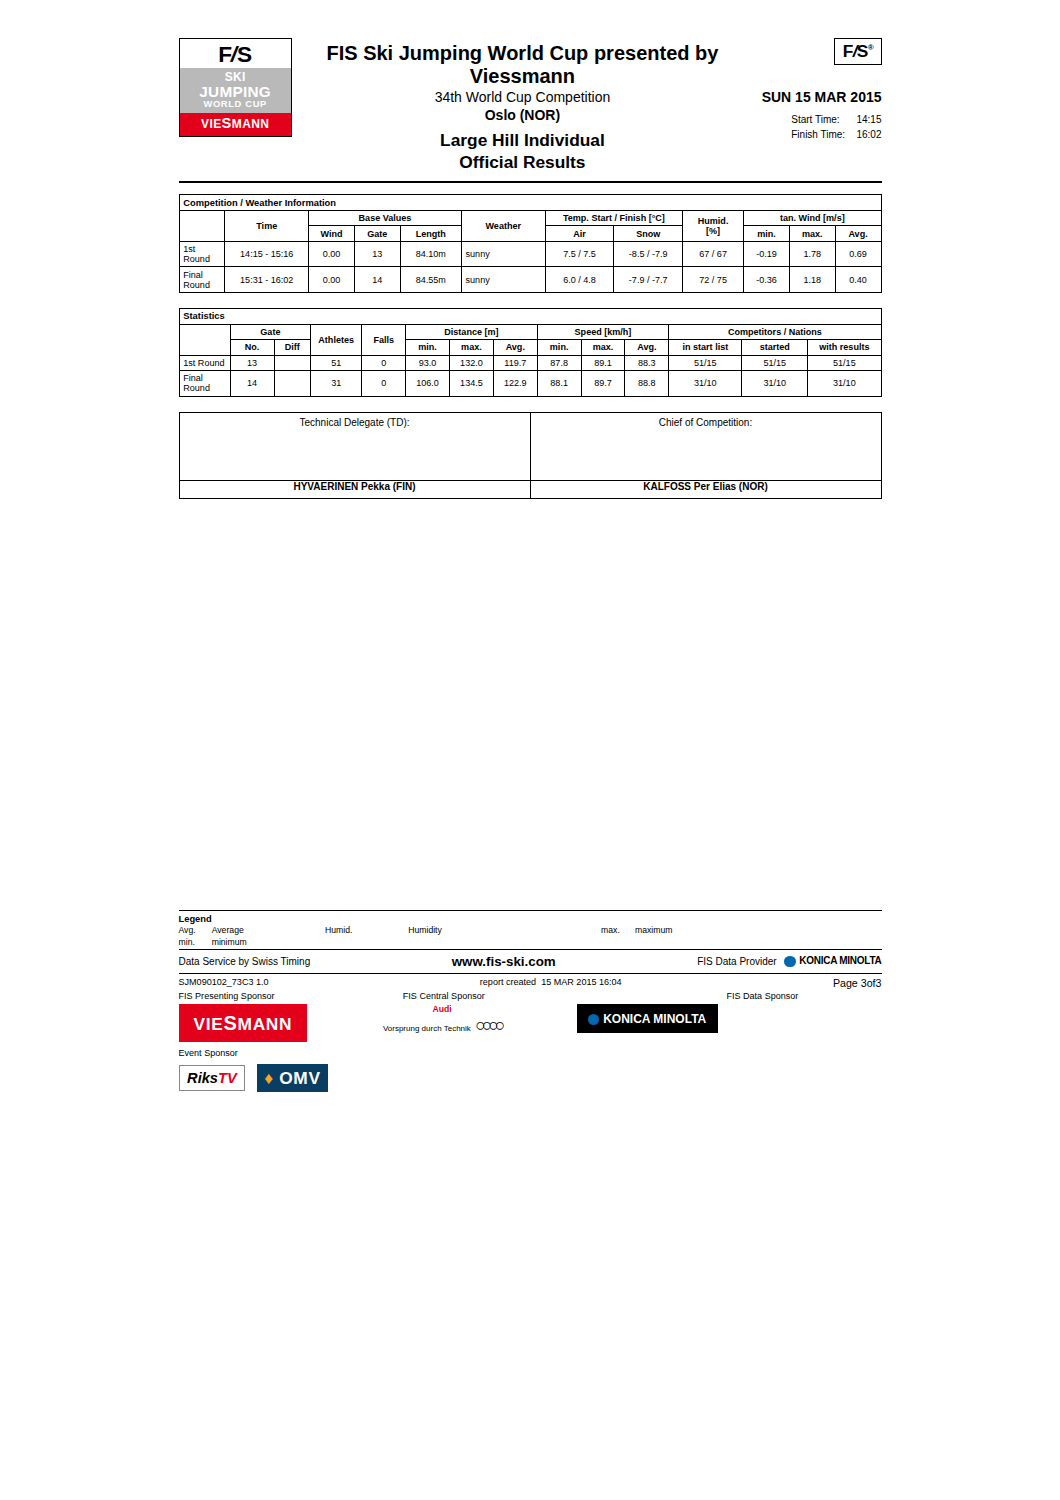F/S
SKI JUMPING WORLD CUP
VIESMANN
FIS Ski Jumping World Cup presented by Viessmann
34th World Cup Competition
Oslo (NOR)
Large Hill Individual
Official Results
F/S®
SUN 15 MAR 2015
| Start Time: | 14:15 |
| Finish Time: | 16:02 |
| Competition / Weather Information |
| | Time | Base Values | Weather | Temp. Start / Finish [°C] | Humid. [%] | tan. Wind [m/s] |
| Wind | Gate | Length | Air | Snow | min. | max. | Avg. |
| 1st Round | 14:15 - 15:16 | 0.00 | 13 | 84.10m | sunny | 7.5 / 7.5 | -8.5 / -7.9 | 67 / 67 | -0.19 | 1.78 | 0.69 |
| Final Round | 15:31 - 16:02 | 0.00 | 14 | 84.55m | sunny | 6.0 / 4.8 | -7.9 / -7.7 | 72 / 75 | -0.36 | 1.18 | 0.40 |
| Statistics |
| | Gate | Athletes | Falls | Distance [m] | Speed [km/h] | Competitors / Nations |
| No. | Diff | min. | max. | Avg. | min. | max. | Avg. | in start list | started | with results |
| 1st Round | 13 | | 51 | 0 | 93.0 | 132.0 | 119.7 | 87.8 | 89.1 | 88.3 | 51/15 | 51/15 | 51/15 |
| Final Round | 14 | | 31 | 0 | 106.0 | 134.5 | 122.9 | 88.1 | 89.7 | 88.8 | 31/10 | 31/10 | 31/10 |
| Technical Delegate (TD): | Chief of Competition: |
| HYVAERINEN Pekka (FIN) | KALFOSS Per Elias (NOR) |
| Legend | | | | |
| Avg. | Average | Humid. | Humidity | max. | maximum |
| min. | minimum | | | | |
Data Service by Swiss Timing
www.fis-ski.com
FIS Data Provider KONICA MINOLTA
SJM090102_73C3 1.0
report created 15 MAR 2015 16:04
Page 3of3
FIS Presenting Sponsor
FIS Central Sponsor
FIS Data Sponsor
VIESMANN
Audi
Vorsprung durch Technik ○○○○
KONICA MINOLTA
Event Sponsor
RiksTV
♦ OMV